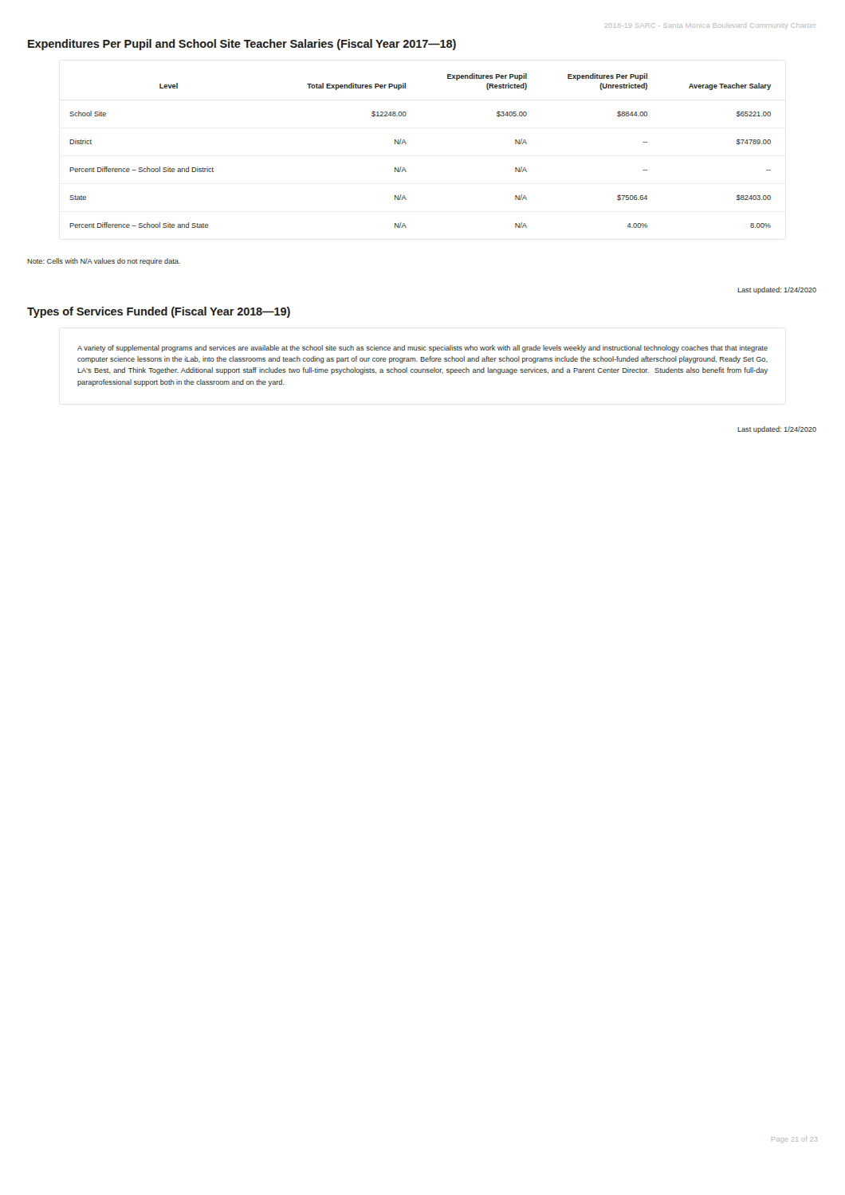2018-19 SARC - Santa Monica Boulevard Community Charter
Expenditures Per Pupil and School Site Teacher Salaries (Fiscal Year 2017—18)
| Level | Total Expenditures Per Pupil | Expenditures Per Pupil (Restricted) | Expenditures Per Pupil (Unrestricted) | Average Teacher Salary |
| --- | --- | --- | --- | --- |
| School Site | $12248.00 | $3405.00 | $8844.00 | $65221.00 |
| District | N/A | N/A | -- | $74789.00 |
| Percent Difference – School Site and District | N/A | N/A | -- | -- |
| State | N/A | N/A | $7506.64 | $82403.00 |
| Percent Difference – School Site and State | N/A | N/A | 4.00% | 8.00% |
Note: Cells with N/A values do not require data.
Last updated: 1/24/2020
Types of Services Funded (Fiscal Year 2018—19)
A variety of supplemental programs and services are available at the school site such as science and music specialists who work with all grade levels weekly and instructional technology coaches that that integrate computer science lessons in the iLab, into the classrooms and teach coding as part of our core program. Before school and after school programs include the school-funded afterschool playground, Ready Set Go, LA's Best, and Think Together. Additional support staff includes two full-time psychologists, a school counselor, speech and language services, and a Parent Center Director. Students also benefit from full-day paraprofessional support both in the classroom and on the yard.
Last updated: 1/24/2020
Page 21 of 23